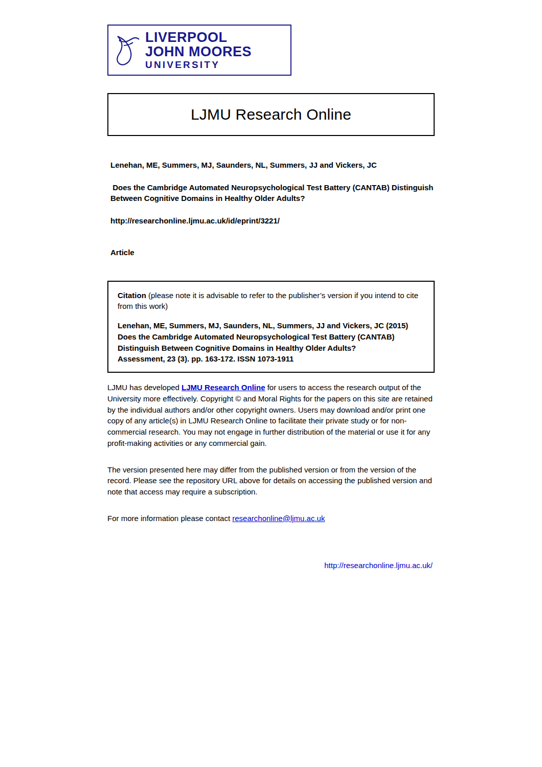LIVERPOOL JOHN MOORES UNIVERSITY
LJMU Research Online
Lenehan, ME, Summers, MJ, Saunders, NL, Summers, JJ and Vickers, JC
Does the Cambridge Automated Neuropsychological Test Battery (CANTAB) Distinguish Between Cognitive Domains in Healthy Older Adults?
http://researchonline.ljmu.ac.uk/id/eprint/3221/
Article
Citation (please note it is advisable to refer to the publisher’s version if you intend to cite from this work)
Lenehan, ME, Summers, MJ, Saunders, NL, Summers, JJ and Vickers, JC (2015) Does the Cambridge Automated Neuropsychological Test Battery (CANTAB) Distinguish Between Cognitive Domains in Healthy Older Adults? Assessment, 23 (3). pp. 163-172. ISSN 1073-1911
LJMU has developed LJMU Research Online for users to access the research output of the University more effectively. Copyright © and Moral Rights for the papers on this site are retained by the individual authors and/or other copyright owners. Users may download and/or print one copy of any article(s) in LJMU Research Online to facilitate their private study or for non-commercial research. You may not engage in further distribution of the material or use it for any profit-making activities or any commercial gain.
The version presented here may differ from the published version or from the version of the record. Please see the repository URL above for details on accessing the published version and note that access may require a subscription.
For more information please contact researchonline@ljmu.ac.uk
http://researchonline.ljmu.ac.uk/